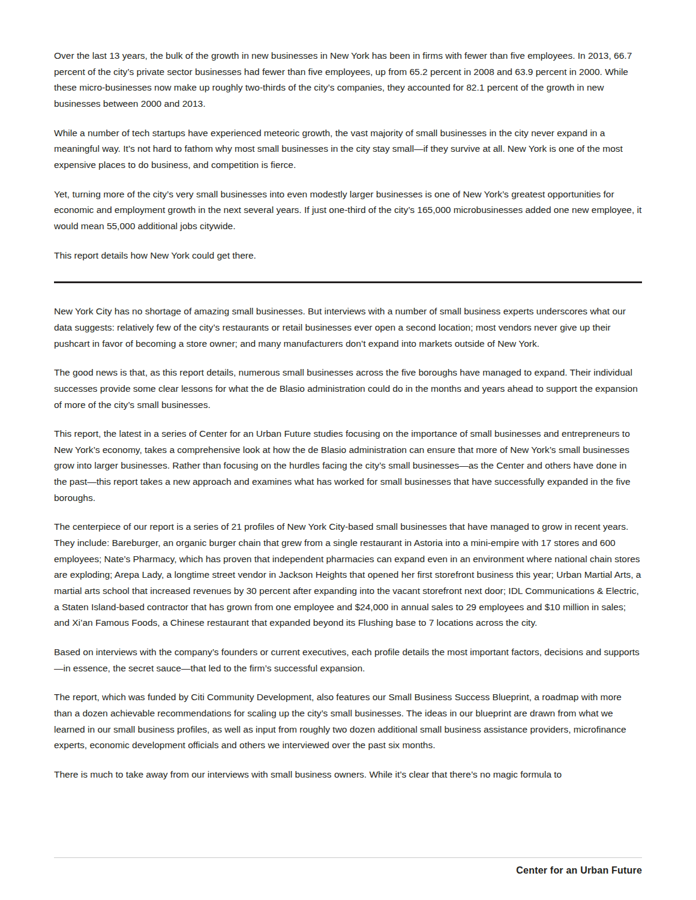Over the last 13 years, the bulk of the growth in new businesses in New York has been in firms with fewer than five employees. In 2013, 66.7 percent of the city’s private sector businesses had fewer than five employees, up from 65.2 percent in 2008 and 63.9 percent in 2000. While these micro-businesses now make up roughly two-thirds of the city’s companies, they accounted for 82.1 percent of the growth in new businesses between 2000 and 2013.
While a number of tech startups have experienced meteoric growth, the vast majority of small businesses in the city never expand in a meaningful way. It’s not hard to fathom why most small businesses in the city stay small—if they survive at all. New York is one of the most expensive places to do business, and competition is fierce.
Yet, turning more of the city’s very small businesses into even modestly larger businesses is one of New York’s greatest opportunities for economic and employment growth in the next several years. If just one-third of the city’s 165,000 microbusinesses added one new employee, it would mean 55,000 additional jobs citywide.
This report details how New York could get there.
New York City has no shortage of amazing small businesses. But interviews with a number of small business experts underscores what our data suggests: relatively few of the city’s restaurants or retail businesses ever open a second location; most vendors never give up their pushcart in favor of becoming a store owner; and many manufacturers don’t expand into markets outside of New York.
The good news is that, as this report details, numerous small businesses across the five boroughs have managed to expand. Their individual successes provide some clear lessons for what the de Blasio administration could do in the months and years ahead to support the expansion of more of the city’s small businesses.
This report, the latest in a series of Center for an Urban Future studies focusing on the importance of small businesses and entrepreneurs to New York’s economy, takes a comprehensive look at how the de Blasio administration can ensure that more of New York’s small businesses grow into larger businesses. Rather than focusing on the hurdles facing the city’s small businesses—as the Center and others have done in the past—this report takes a new approach and examines what has worked for small businesses that have successfully expanded in the five boroughs.
The centerpiece of our report is a series of 21 profiles of New York City-based small businesses that have managed to grow in recent years. They include: Bareburger, an organic burger chain that grew from a single restaurant in Astoria into a mini-empire with 17 stores and 600 employees; Nate’s Pharmacy, which has proven that independent pharmacies can expand even in an environment where national chain stores are exploding; Arepa Lady, a longtime street vendor in Jackson Heights that opened her first storefront business this year; Urban Martial Arts, a martial arts school that increased revenues by 30 percent after expanding into the vacant storefront next door; IDL Communications & Electric, a Staten Island-based contractor that has grown from one employee and $24,000 in annual sales to 29 employees and $10 million in sales; and Xi’an Famous Foods, a Chinese restaurant that expanded beyond its Flushing base to 7 locations across the city.
Based on interviews with the company’s founders or current executives, each profile details the most important factors, decisions and supports—in essence, the secret sauce—that led to the firm’s successful expansion.
The report, which was funded by Citi Community Development, also features our Small Business Success Blueprint, a roadmap with more than a dozen achievable recommendations for scaling up the city’s small businesses. The ideas in our blueprint are drawn from what we learned in our small business profiles, as well as input from roughly two dozen additional small business assistance providers, microfinance experts, economic development officials and others we interviewed over the past six months.
There is much to take away from our interviews with small business owners. While it’s clear that there’s no magic formula to
Center for an Urban Future